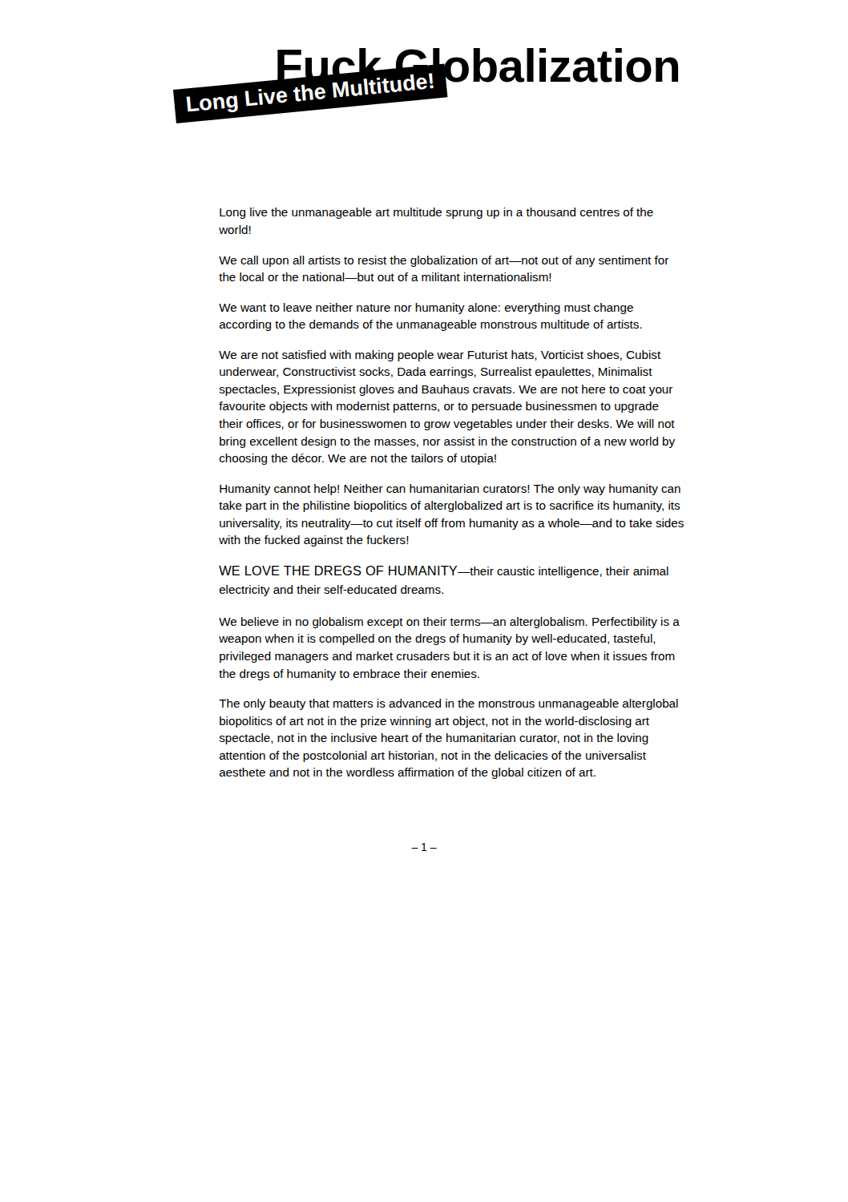Fuck Globalization
Long Live the Multitude!
Long live the unmanageable art multitude sprung up in a thousand centres of the world!
We call upon all artists to resist the globalization of art—not out of any sentiment for the local or the national—but out of a militant internationalism!
We want to leave neither nature nor humanity alone: everything must change according to the demands of the unmanageable monstrous multitude of artists.
We are not satisfied with making people wear Futurist hats, Vorticist shoes, Cubist underwear, Constructivist socks, Dada earrings, Surrealist epaulettes, Minimalist spectacles, Expressionist gloves and Bauhaus cravats. We are not here to coat your favourite objects with modernist patterns, or to persuade businessmen to upgrade their offices, or for businesswomen to grow vegetables under their desks. We will not bring excellent design to the masses, nor assist in the construction of a new world by choosing the décor. We are not the tailors of utopia!
Humanity cannot help! Neither can humanitarian curators! The only way humanity can take part in the philistine biopolitics of alterglobalized art is to sacrifice its humanity, its universality, its neutrality—to cut itself off from humanity as a whole—and to take sides with the fucked against the fuckers!
WE LOVE THE DREGS OF HUMANITY—their caustic intelligence, their animal electricity and their self-educated dreams.
We believe in no globalism except on their terms—an alterglobalism. Perfectibility is a weapon when it is compelled on the dregs of humanity by well-educated, tasteful, privileged managers and market crusaders but it is an act of love when it issues from the dregs of humanity to embrace their enemies.
The only beauty that matters is advanced in the monstrous unmanageable alterglobal biopolitics of art not in the prize winning art object, not in the world-disclosing art spectacle, not in the inclusive heart of the humanitarian curator, not in the loving attention of the postcolonial art historian, not in the delicacies of the universalist aesthete and not in the wordless affirmation of the global citizen of art.
– 1 –